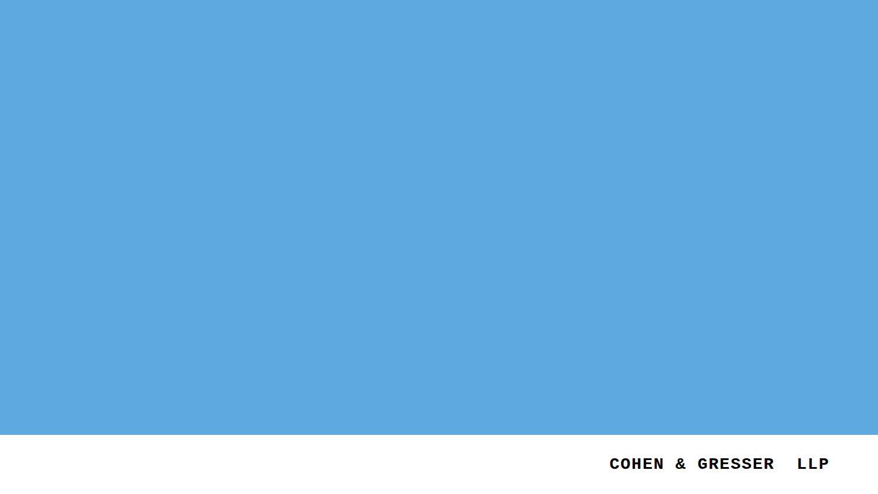COHEN & GRESSER LLP